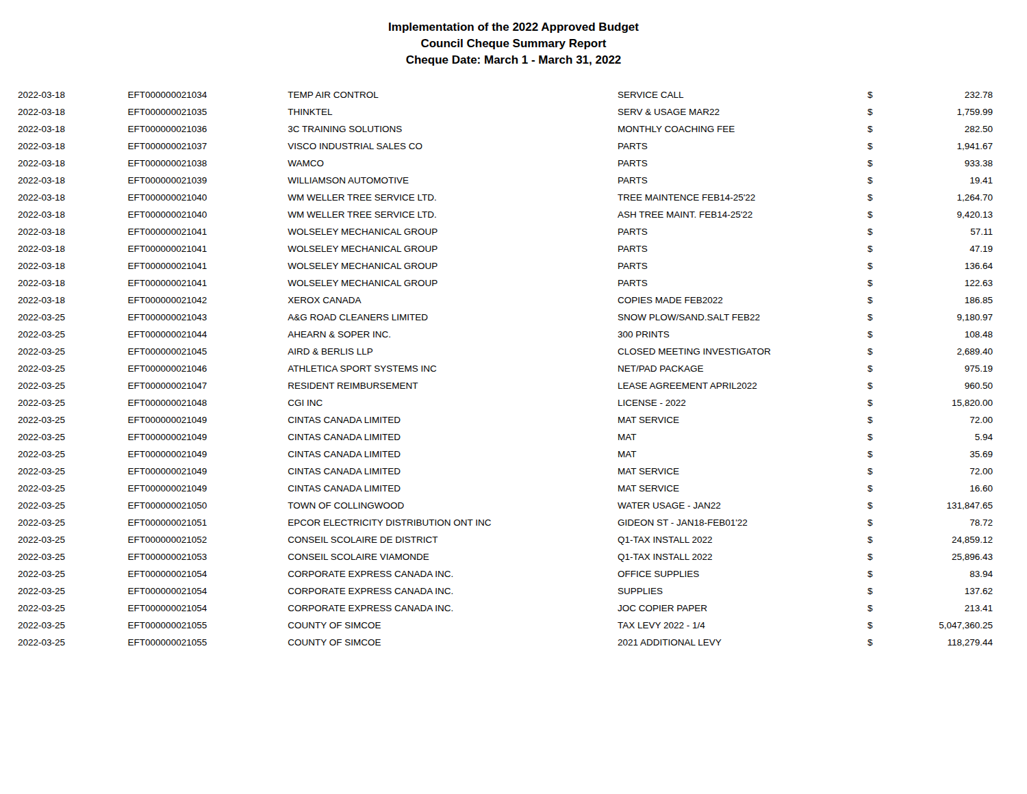Implementation of the 2022 Approved Budget
Council Cheque Summary Report
Cheque Date: March 1 - March 31, 2022
| 2022-03-18 | EFT000000021034 | TEMP AIR CONTROL | SERVICE CALL | $ | 232.78 |
| 2022-03-18 | EFT000000021035 | THINKTEL | SERV & USAGE MAR22 | $ | 1,759.99 |
| 2022-03-18 | EFT000000021036 | 3C TRAINING SOLUTIONS | MONTHLY COACHING FEE | $ | 282.50 |
| 2022-03-18 | EFT000000021037 | VISCO INDUSTRIAL SALES CO | PARTS | $ | 1,941.67 |
| 2022-03-18 | EFT000000021038 | WAMCO | PARTS | $ | 933.38 |
| 2022-03-18 | EFT000000021039 | WILLIAMSON AUTOMOTIVE | PARTS | $ | 19.41 |
| 2022-03-18 | EFT000000021040 | WM WELLER TREE SERVICE LTD. | TREE MAINTENCE FEB14-25'22 | $ | 1,264.70 |
| 2022-03-18 | EFT000000021040 | WM WELLER TREE SERVICE LTD. | ASH TREE MAINT. FEB14-25'22 | $ | 9,420.13 |
| 2022-03-18 | EFT000000021041 | WOLSELEY MECHANICAL GROUP | PARTS | $ | 57.11 |
| 2022-03-18 | EFT000000021041 | WOLSELEY MECHANICAL GROUP | PARTS | $ | 47.19 |
| 2022-03-18 | EFT000000021041 | WOLSELEY MECHANICAL GROUP | PARTS | $ | 136.64 |
| 2022-03-18 | EFT000000021041 | WOLSELEY MECHANICAL GROUP | PARTS | $ | 122.63 |
| 2022-03-18 | EFT000000021042 | XEROX CANADA | COPIES MADE FEB2022 | $ | 186.85 |
| 2022-03-25 | EFT000000021043 | A&G ROAD CLEANERS LIMITED | SNOW PLOW/SAND.SALT FEB22 | $ | 9,180.97 |
| 2022-03-25 | EFT000000021044 | AHEARN & SOPER INC. | 300 PRINTS | $ | 108.48 |
| 2022-03-25 | EFT000000021045 | AIRD & BERLIS LLP | CLOSED MEETING INVESTIGATOR | $ | 2,689.40 |
| 2022-03-25 | EFT000000021046 | ATHLETICA SPORT SYSTEMS INC | NET/PAD PACKAGE | $ | 975.19 |
| 2022-03-25 | EFT000000021047 | RESIDENT REIMBURSEMENT | LEASE AGREEMENT APRIL2022 | $ | 960.50 |
| 2022-03-25 | EFT000000021048 | CGI INC | LICENSE - 2022 | $ | 15,820.00 |
| 2022-03-25 | EFT000000021049 | CINTAS CANADA LIMITED | MAT SERVICE | $ | 72.00 |
| 2022-03-25 | EFT000000021049 | CINTAS CANADA LIMITED | MAT | $ | 5.94 |
| 2022-03-25 | EFT000000021049 | CINTAS CANADA LIMITED | MAT | $ | 35.69 |
| 2022-03-25 | EFT000000021049 | CINTAS CANADA LIMITED | MAT SERVICE | $ | 72.00 |
| 2022-03-25 | EFT000000021049 | CINTAS CANADA LIMITED | MAT SERVICE | $ | 16.60 |
| 2022-03-25 | EFT000000021050 | TOWN OF COLLINGWOOD | WATER USAGE - JAN22 | $ | 131,847.65 |
| 2022-03-25 | EFT000000021051 | EPCOR ELECTRICITY DISTRIBUTION ONT INC | GIDEON ST - JAN18-FEB01'22 | $ | 78.72 |
| 2022-03-25 | EFT000000021052 | CONSEIL SCOLAIRE DE DISTRICT | Q1-TAX INSTALL 2022 | $ | 24,859.12 |
| 2022-03-25 | EFT000000021053 | CONSEIL SCOLAIRE VIAMONDE | Q1-TAX INSTALL 2022 | $ | 25,896.43 |
| 2022-03-25 | EFT000000021054 | CORPORATE EXPRESS CANADA INC. | OFFICE SUPPLIES | $ | 83.94 |
| 2022-03-25 | EFT000000021054 | CORPORATE EXPRESS CANADA INC. | SUPPLIES | $ | 137.62 |
| 2022-03-25 | EFT000000021054 | CORPORATE EXPRESS CANADA INC. | JOC COPIER PAPER | $ | 213.41 |
| 2022-03-25 | EFT000000021055 | COUNTY OF SIMCOE | TAX LEVY 2022 - 1/4 | $ | 5,047,360.25 |
| 2022-03-25 | EFT000000021055 | COUNTY OF SIMCOE | 2021 ADDITIONAL LEVY | $ | 118,279.44 |